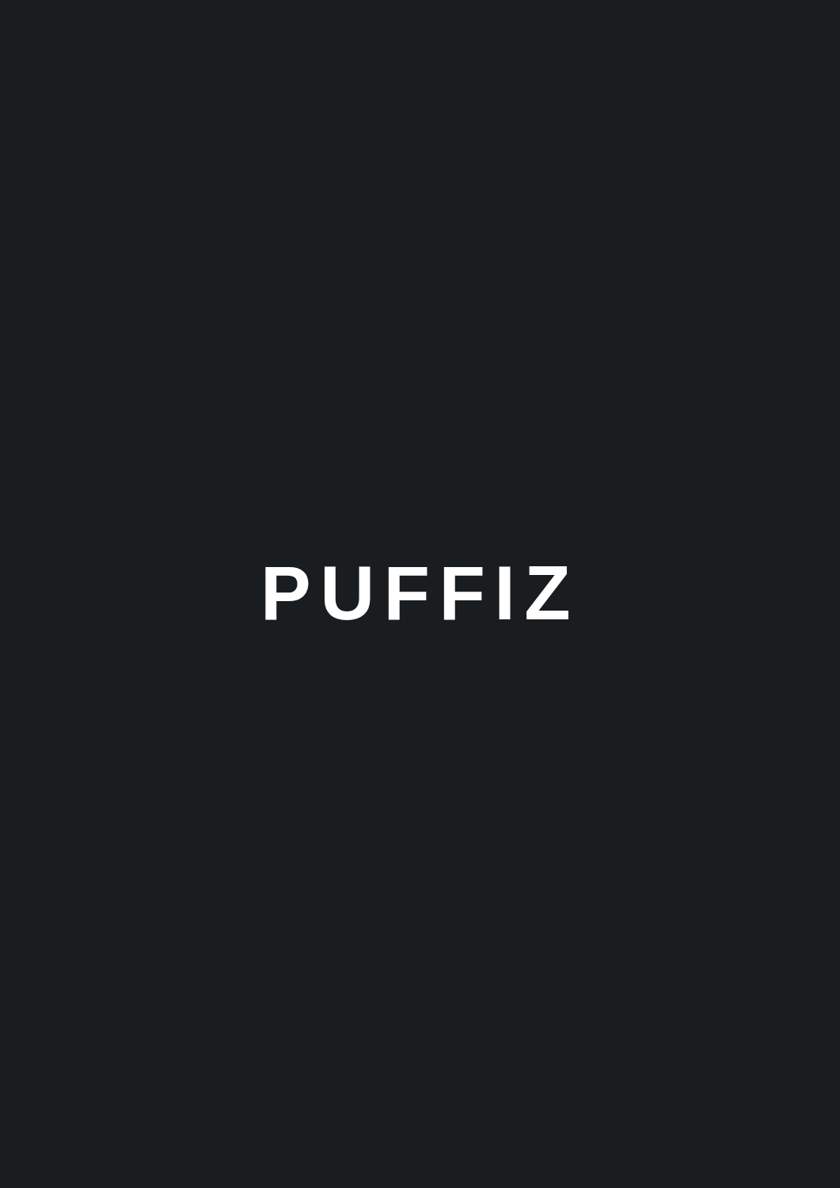Puffiz